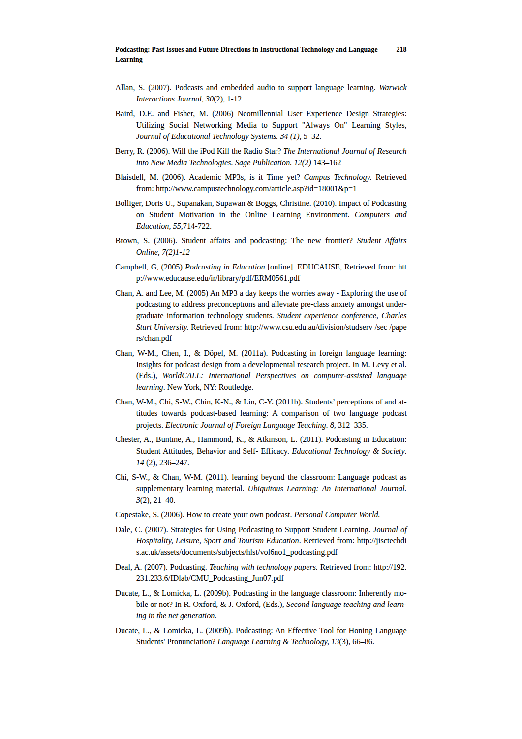Podcasting: Past Issues and Future Directions in Instructional Technology and Language Learning 218
Allan, S. (2007). Podcasts and embedded audio to support language learning. Warwick Interactions Journal, 30(2), 1-12
Baird, D.E. and Fisher, M. (2006) Neomillennial User Experience Design Strategies: Utilizing Social Networking Media to Support "Always On" Learning Styles, Journal of Educational Technology Systems. 34 (1), 5–32.
Berry, R. (2006). Will the iPod Kill the Radio Star? The International Journal of Research into New Media Technologies. Sage Publication. 12(2) 143–162
Blaisdell, M. (2006). Academic MP3s, is it Time yet? Campus Technology. Retrieved from: http://www.campustechnology.com/article.asp?id=18001&p=1
Bolliger, Doris U., Supanakan, Supawan & Boggs, Christine. (2010). Impact of Podcasting on Student Motivation in the Online Learning Environment. Computers and Education, 55,714-722.
Brown, S. (2006). Student affairs and podcasting: The new frontier? Student Affairs Online, 7(2)1-12
Campbell, G, (2005) Podcasting in Education [online]. EDUCAUSE, Retrieved from: http://www.educause.edu/ir/library/pdf/ERM0561.pdf
Chan, A. and Lee, M. (2005) An MP3 a day keeps the worries away - Exploring the use of podcasting to address preconceptions and alleviate pre-class anxiety amongst undergraduate information technology students. Student experience conference, Charles Sturt University. Retrieved from: http://www.csu.edu.au/division/studserv /sec /papers/chan.pdf
Chan, W-M., Chen, I., & Döpel, M. (2011a). Podcasting in foreign language learning: Insights for podcast design from a developmental research project. In M. Levy et al. (Eds.), WorldCALL: International Perspectives on computer-assisted language learning. New York, NY: Routledge.
Chan, W-M., Chi, S-W., Chin, K-N., & Lin, C-Y. (2011b). Students’ perceptions of and attitudes towards podcast-based learning: A comparison of two language podcast projects. Electronic Journal of Foreign Language Teaching. 8, 312–335.
Chester, A., Buntine, A., Hammond, K., & Atkinson, L. (2011). Podcasting in Education: Student Attitudes, Behavior and Self- Efficacy. Educational Technology & Society. 14 (2), 236–247.
Chi, S-W., & Chan, W-M. (2011). learning beyond the classroom: Language podcast as supplementary learning material. Ubiquitous Learning: An International Journal. 3(2), 21–40.
Copestake, S. (2006). How to create your own podcast. Personal Computer World.
Dale, C. (2007). Strategies for Using Podcasting to Support Student Learning. Journal of Hospitality, Leisure, Sport and Tourism Education. Retrieved from: http://jisctechdis.ac.uk/assets/documents/subjects/hlst/vol6no1_podcasting.pdf
Deal, A. (2007). Podcasting. Teaching with technology papers. Retrieved from: http://192.231.233.6/IDlab/CMU_Podcasting_Jun07.pdf
Ducate, L., & Lomicka, L. (2009b). Podcasting in the language classroom: Inherently mobile or not? In R. Oxford, & J. Oxford, (Eds.), Second language teaching and learning in the net generation.
Ducate, L., & Lomicka, L. (2009b). Podcasting: An Effective Tool for Honing Language Students' Pronunciation? Language Learning & Technology, 13(3), 66–86.